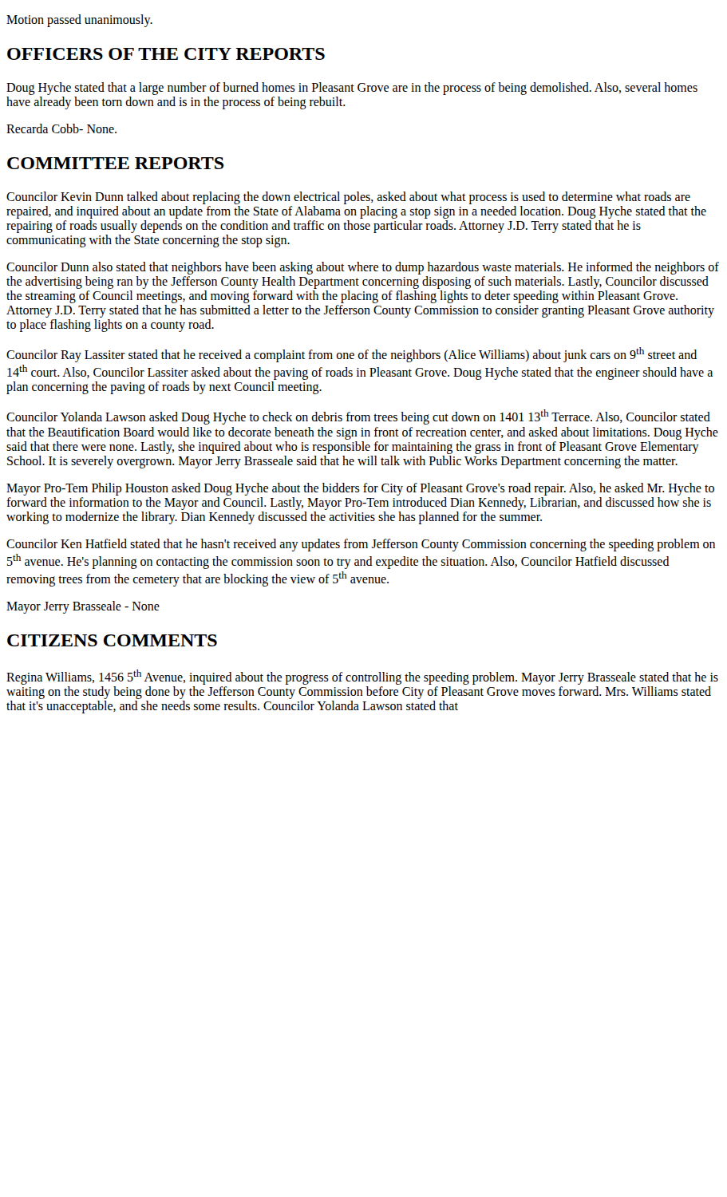Motion passed unanimously.
OFFICERS OF THE CITY REPORTS
Doug Hyche stated that a large number of burned homes in Pleasant Grove are in the process of being demolished. Also, several homes have already been torn down and is in the process of being rebuilt.
Recarda Cobb- None.
COMMITTEE REPORTS
Councilor Kevin Dunn talked about replacing the down electrical poles, asked about what process is used to determine what roads are repaired, and inquired about an update from the State of Alabama on placing a stop sign in a needed location. Doug Hyche stated that the repairing of roads usually depends on the condition and traffic on those particular roads. Attorney J.D. Terry stated that he is communicating with the State concerning the stop sign.
Councilor Dunn also stated that neighbors have been asking about where to dump hazardous waste materials. He informed the neighbors of the advertising being ran by the Jefferson County Health Department concerning disposing of such materials. Lastly, Councilor discussed the streaming of Council meetings, and moving forward with the placing of flashing lights to deter speeding within Pleasant Grove. Attorney J.D. Terry stated that he has submitted a letter to the Jefferson County Commission to consider granting Pleasant Grove authority to place flashing lights on a county road.
Councilor Ray Lassiter stated that he received a complaint from one of the neighbors (Alice Williams) about junk cars on 9th street and 14th court. Also, Councilor Lassiter asked about the paving of roads in Pleasant Grove. Doug Hyche stated that the engineer should have a plan concerning the paving of roads by next Council meeting.
Councilor Yolanda Lawson asked Doug Hyche to check on debris from trees being cut down on 1401 13th Terrace. Also, Councilor stated that the Beautification Board would like to decorate beneath the sign in front of recreation center, and asked about limitations. Doug Hyche said that there were none. Lastly, she inquired about who is responsible for maintaining the grass in front of Pleasant Grove Elementary School. It is severely overgrown. Mayor Jerry Brasseale said that he will talk with Public Works Department concerning the matter.
Mayor Pro-Tem Philip Houston asked Doug Hyche about the bidders for City of Pleasant Grove's road repair. Also, he asked Mr. Hyche to forward the information to the Mayor and Council. Lastly, Mayor Pro-Tem introduced Dian Kennedy, Librarian, and discussed how she is working to modernize the library. Dian Kennedy discussed the activities she has planned for the summer.
Councilor Ken Hatfield stated that he hasn't received any updates from Jefferson County Commission concerning the speeding problem on 5th avenue. He's planning on contacting the commission soon to try and expedite the situation. Also, Councilor Hatfield discussed removing trees from the cemetery that are blocking the view of 5th avenue.
Mayor Jerry Brasseale - None
CITIZENS COMMENTS
Regina Williams, 1456 5th Avenue, inquired about the progress of controlling the speeding problem. Mayor Jerry Brasseale stated that he is waiting on the study being done by the Jefferson County Commission before City of Pleasant Grove moves forward. Mrs. Williams stated that it's unacceptable, and she needs some results. Councilor Yolanda Lawson stated that